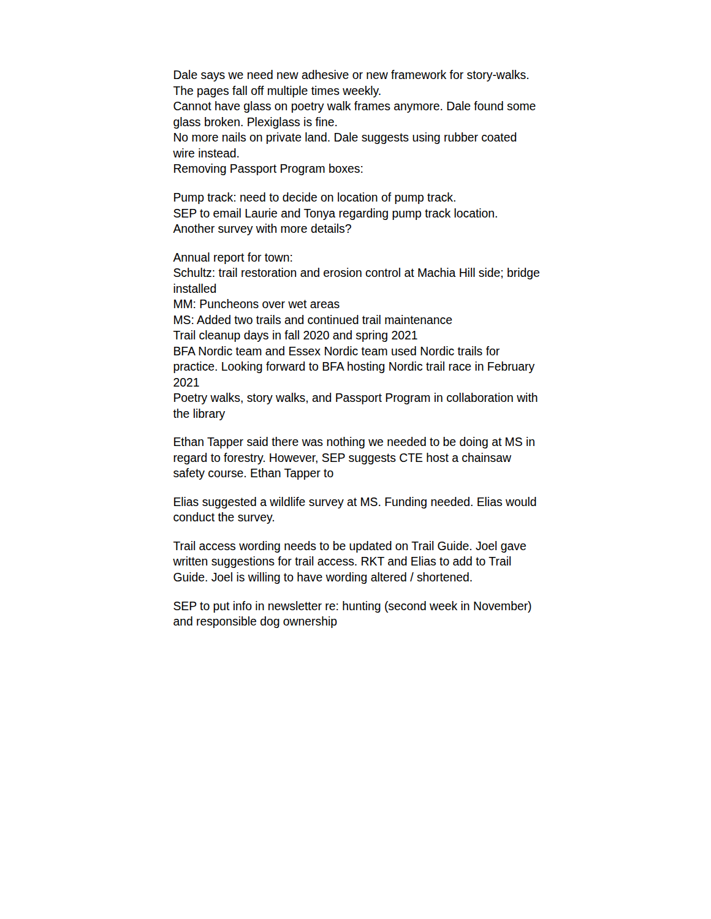Dale says we need new adhesive or new framework for story-walks. The pages fall off multiple times weekly.
Cannot have glass on poetry walk frames anymore. Dale found some glass broken. Plexiglass is fine.
No more nails on private land. Dale suggests using rubber coated wire instead.
Removing Passport Program boxes:
Pump track: need to decide on location of pump track.
SEP to email Laurie and Tonya regarding pump track location. Another survey with more details?
Annual report for town:
Schultz: trail restoration and erosion control at Machia Hill side; bridge installed
MM: Puncheons over wet areas
MS: Added two trails and continued trail maintenance
Trail cleanup days in fall 2020 and spring 2021
BFA Nordic team and Essex Nordic team used Nordic trails for practice. Looking forward to BFA hosting Nordic trail race in February 2021
Poetry walks, story walks, and Passport Program in collaboration with the library
Ethan Tapper said there was nothing we needed to be doing at MS in regard to forestry. However, SEP suggests CTE host a chainsaw safety course. Ethan Tapper to
Elias suggested a wildlife survey at MS. Funding needed. Elias would conduct the survey.
Trail access wording needs to be updated on Trail Guide. Joel gave written suggestions for trail access. RKT and Elias to add to Trail Guide. Joel is willing to have wording altered / shortened.
SEP to put info in newsletter re: hunting (second week in November) and responsible dog ownership